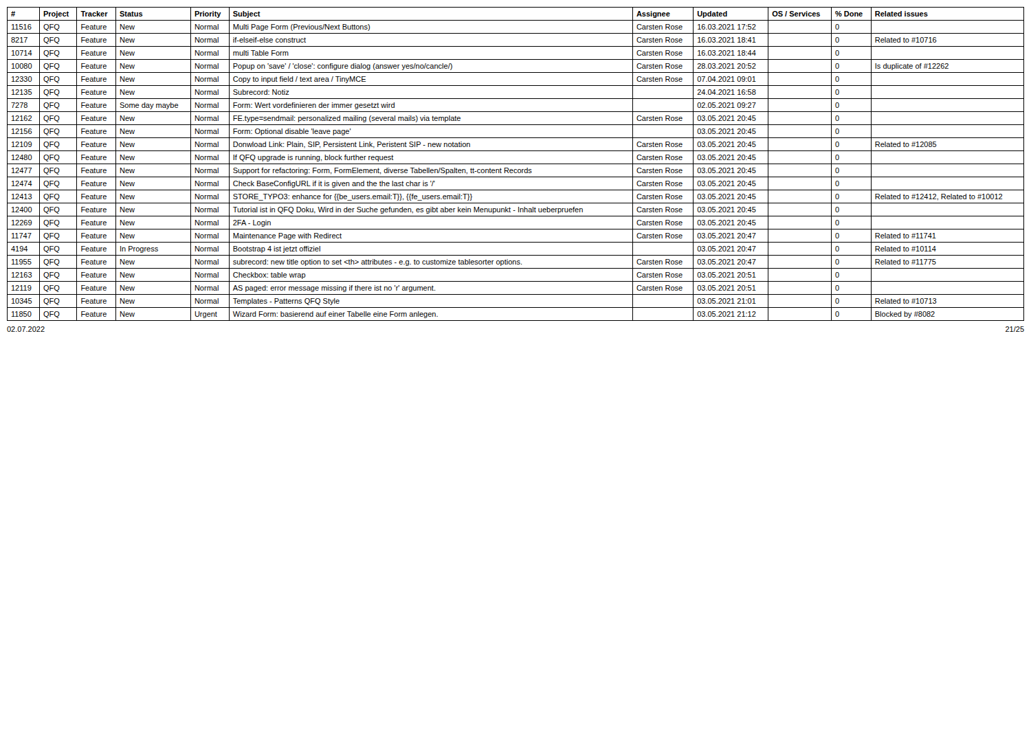| # | Project | Tracker | Status | Priority | Subject | Assignee | Updated | OS / Services | % Done | Related issues |
| --- | --- | --- | --- | --- | --- | --- | --- | --- | --- | --- |
| 11516 | QFQ | Feature | New | Normal | Multi Page Form (Previous/Next Buttons) | Carsten Rose | 16.03.2021 17:52 | | 0 | |
| 8217 | QFQ | Feature | New | Normal | if-elseif-else construct | Carsten Rose | 16.03.2021 18:41 | | 0 | Related to #10716 |
| 10714 | QFQ | Feature | New | Normal | multi Table Form | Carsten Rose | 16.03.2021 18:44 | | 0 | |
| 10080 | QFQ | Feature | New | Normal | Popup on 'save' / 'close': configure dialog (answer yes/no/cancle/) | Carsten Rose | 28.03.2021 20:52 | | 0 | Is duplicate of #12262 |
| 12330 | QFQ | Feature | New | Normal | Copy to input field / text area / TinyMCE | Carsten Rose | 07.04.2021 09:01 | | 0 | |
| 12135 | QFQ | Feature | New | Normal | Subrecord: Notiz | | 24.04.2021 16:58 | | 0 | |
| 7278 | QFQ | Feature | Some day maybe | Normal | Form: Wert vordefinieren der immer gesetzt wird | | 02.05.2021 09:27 | | 0 | |
| 12162 | QFQ | Feature | New | Normal | FE.type=sendmail: personalized mailing (several mails) via template | Carsten Rose | 03.05.2021 20:45 | | 0 | |
| 12156 | QFQ | Feature | New | Normal | Form: Optional disable 'leave page' | | 03.05.2021 20:45 | | 0 | |
| 12109 | QFQ | Feature | New | Normal | Donwload Link: Plain, SIP, Persistent Link, Peristent SIP - new notation | Carsten Rose | 03.05.2021 20:45 | | 0 | Related to #12085 |
| 12480 | QFQ | Feature | New | Normal | If QFQ upgrade is running, block further request | Carsten Rose | 03.05.2021 20:45 | | 0 | |
| 12477 | QFQ | Feature | New | Normal | Support for refactoring: Form, FormElement, diverse Tabellen/Spalten, tt-content Records | Carsten Rose | 03.05.2021 20:45 | | 0 | |
| 12474 | QFQ | Feature | New | Normal | Check BaseConfigURL if it is given and the the last char is '/' | Carsten Rose | 03.05.2021 20:45 | | 0 | |
| 12413 | QFQ | Feature | New | Normal | STORE_TYPO3: enhance for {{be_users.email:T}}, {{fe_users.email:T}} | Carsten Rose | 03.05.2021 20:45 | | 0 | Related to #12412, Related to #10012 |
| 12400 | QFQ | Feature | New | Normal | Tutorial ist in QFQ Doku, Wird in der Suche gefunden, es gibt aber kein Menupunkt - Inhalt ueberpruefen | Carsten Rose | 03.05.2021 20:45 | | 0 | |
| 12269 | QFQ | Feature | New | Normal | 2FA - Login | Carsten Rose | 03.05.2021 20:45 | | 0 | |
| 11747 | QFQ | Feature | New | Normal | Maintenance Page with Redirect | Carsten Rose | 03.05.2021 20:47 | | 0 | Related to #11741 |
| 4194 | QFQ | Feature | In Progress | Normal | Bootstrap 4 ist jetzt offiziel | | 03.05.2021 20:47 | | 0 | Related to #10114 |
| 11955 | QFQ | Feature | New | Normal | subrecord: new title option to set <th> attributes - e.g. to customize tablesorter options. | Carsten Rose | 03.05.2021 20:47 | | 0 | Related to #11775 |
| 12163 | QFQ | Feature | New | Normal | Checkbox: table wrap | Carsten Rose | 03.05.2021 20:51 | | 0 | |
| 12119 | QFQ | Feature | New | Normal | AS paged: error message missing if there ist no 'r' argument. | Carsten Rose | 03.05.2021 20:51 | | 0 | |
| 10345 | QFQ | Feature | New | Normal | Templates - Patterns QFQ Style | | 03.05.2021 21:01 | | 0 | Related to #10713 |
| 11850 | QFQ | Feature | New | Urgent | Wizard Form: basierend auf einer Tabelle eine Form anlegen. | | 03.05.2021 21:12 | | 0 | Blocked by #8082 |
02.07.2022 21/25